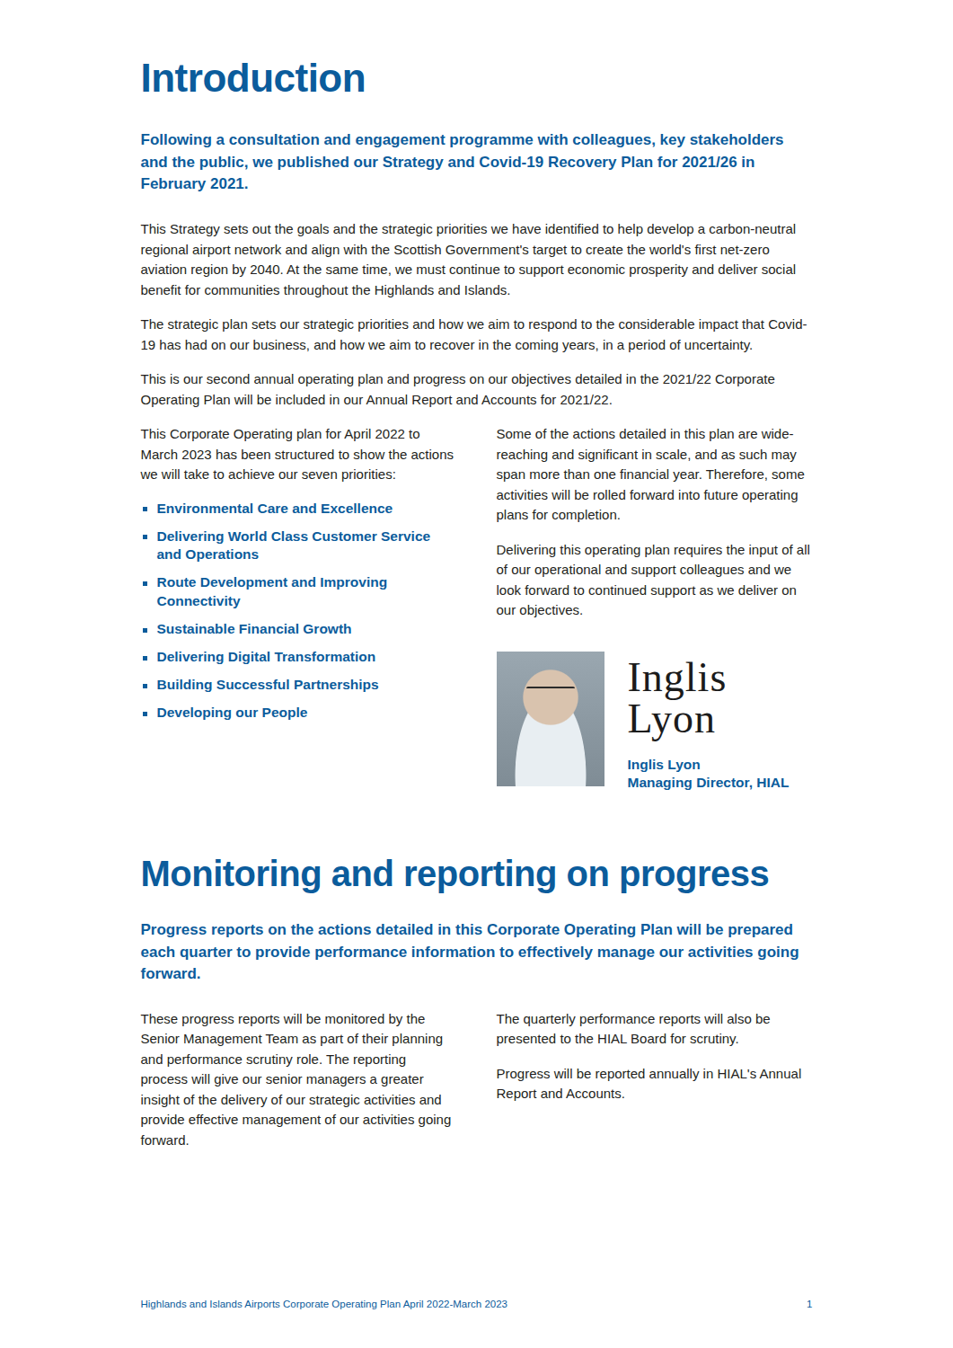Introduction
Following a consultation and engagement programme with colleagues, key stakeholders and the public, we published our Strategy and Covid-19 Recovery Plan for 2021/26 in February 2021.
This Strategy sets out the goals and the strategic priorities we have identified to help develop a carbon-neutral regional airport network and align with the Scottish Government's target to create the world's first net-zero aviation region by 2040. At the same time, we must continue to support economic prosperity and deliver social benefit for communities throughout the Highlands and Islands.
The strategic plan sets our strategic priorities and how we aim to respond to the considerable impact that Covid-19 has had on our business, and how we aim to recover in the coming years, in a period of uncertainty.
This is our second annual operating plan and progress on our objectives detailed in the 2021/22 Corporate Operating Plan will be included in our Annual Report and Accounts for 2021/22.
This Corporate Operating plan for April 2022 to March 2023 has been structured to show the actions we will take to achieve our seven priorities:
Environmental Care and Excellence
Delivering World Class Customer Service and Operations
Route Development and Improving Connectivity
Sustainable Financial Growth
Delivering Digital Transformation
Building Successful Partnerships
Developing our People
Some of the actions detailed in this plan are wide-reaching and significant in scale, and as such may span more than one financial year. Therefore, some activities will be rolled forward into future operating plans for completion.
Delivering this operating plan requires the input of all of our operational and support colleagues and we look forward to continued support as we deliver on our objectives.
Inglis Lyon
Inglis Lyon
Managing Director, HIAL
Monitoring and reporting on progress
Progress reports on the actions detailed in this Corporate Operating Plan will be prepared each quarter to provide performance information to effectively manage our activities going forward.
These progress reports will be monitored by the Senior Management Team as part of their planning and performance scrutiny role. The reporting process will give our senior managers a greater insight of the delivery of our strategic activities and provide effective management of our activities going forward.
The quarterly performance reports will also be presented to the HIAL Board for scrutiny.
Progress will be reported annually in HIAL's Annual Report and Accounts.
Highlands and Islands Airports Corporate Operating Plan April 2022-March 2023 1